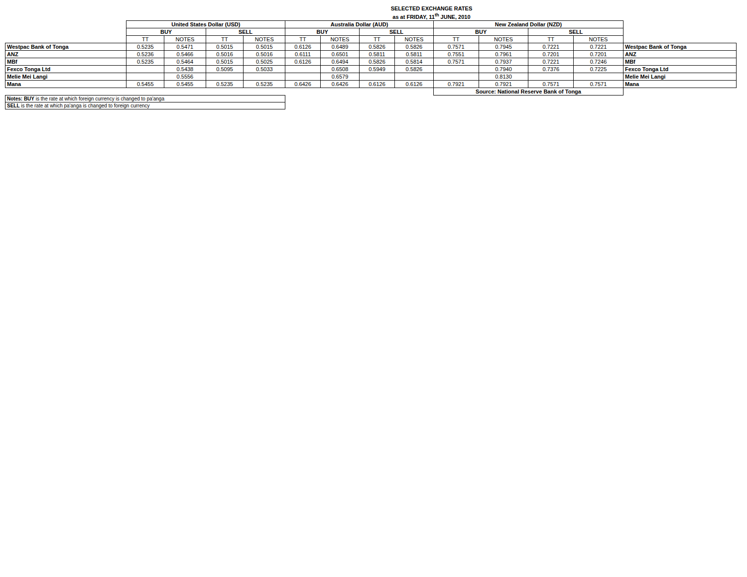| | SELECTED EXCHANGE RATES | |
| | as at FRIDAY, 11 th JUNE, 2010 | |
| | United States Dollar (USD) | Australia Dollar (AUD) | New Zealand Dollar (NZD) | |
| | BUY | SELL | BUY | SELL | BUY | SELL | |
| | TT | NOTES | TT | NOTES | TT | NOTES | TT | NOTES | TT | NOTES | TT | NOTES | |
| Westpac Bank of Tonga | 0.5235 | 0.5471 | 0.5015 | 0.5015 | 0.6126 | 0.6489 | 0.5826 | 0.5826 | 0.7571 | 0.7945 | 0.7221 | 0.7221 | Westpac Bank of Tonga |
| ANZ | 0.5236 | 0.5466 | 0.5016 | 0.5016 | 0.6111 | 0.6501 | 0.5811 | 0.5811 | 0.7551 | 0.7961 | 0.7201 | 0.7201 | ANZ |
| MBf | 0.5235 | 0.5464 | 0.5015 | 0.5025 | 0.6126 | 0.6494 | 0.5826 | 0.5814 | 0.7571 | 0.7937 | 0.7221 | 0.7246 | MBf |
| Fexco Tonga Ltd | | 0.5438 | 0.5095 | 0.5033 | | 0.6508 | 0.5949 | 0.5826 | | 0.7940 | 0.7376 | 0.7225 | Fexco Tonga Ltd |
| Melie Mei Langi | | 0.5556 | | | | 0.6579 | | | | 0.8130 | | | Melie Mei Langi |
| Mana | 0.5455 | 0.5455 | 0.5235 | 0.5235 | 0.6426 | 0.6426 | 0.6126 | 0.6126 | 0.7921 | 0.7921 | 0.7571 | 0.7571 | Mana |
| | | | | | | | | | Source: National Reserve Bank of Tonga | |
| Notes: BUY is the rate at which foreign currency is changed to pa'anga | | | | | | | | | |
| SELL is the rate at which pa'anga is changed to foreign currency | | | | | | | | | |